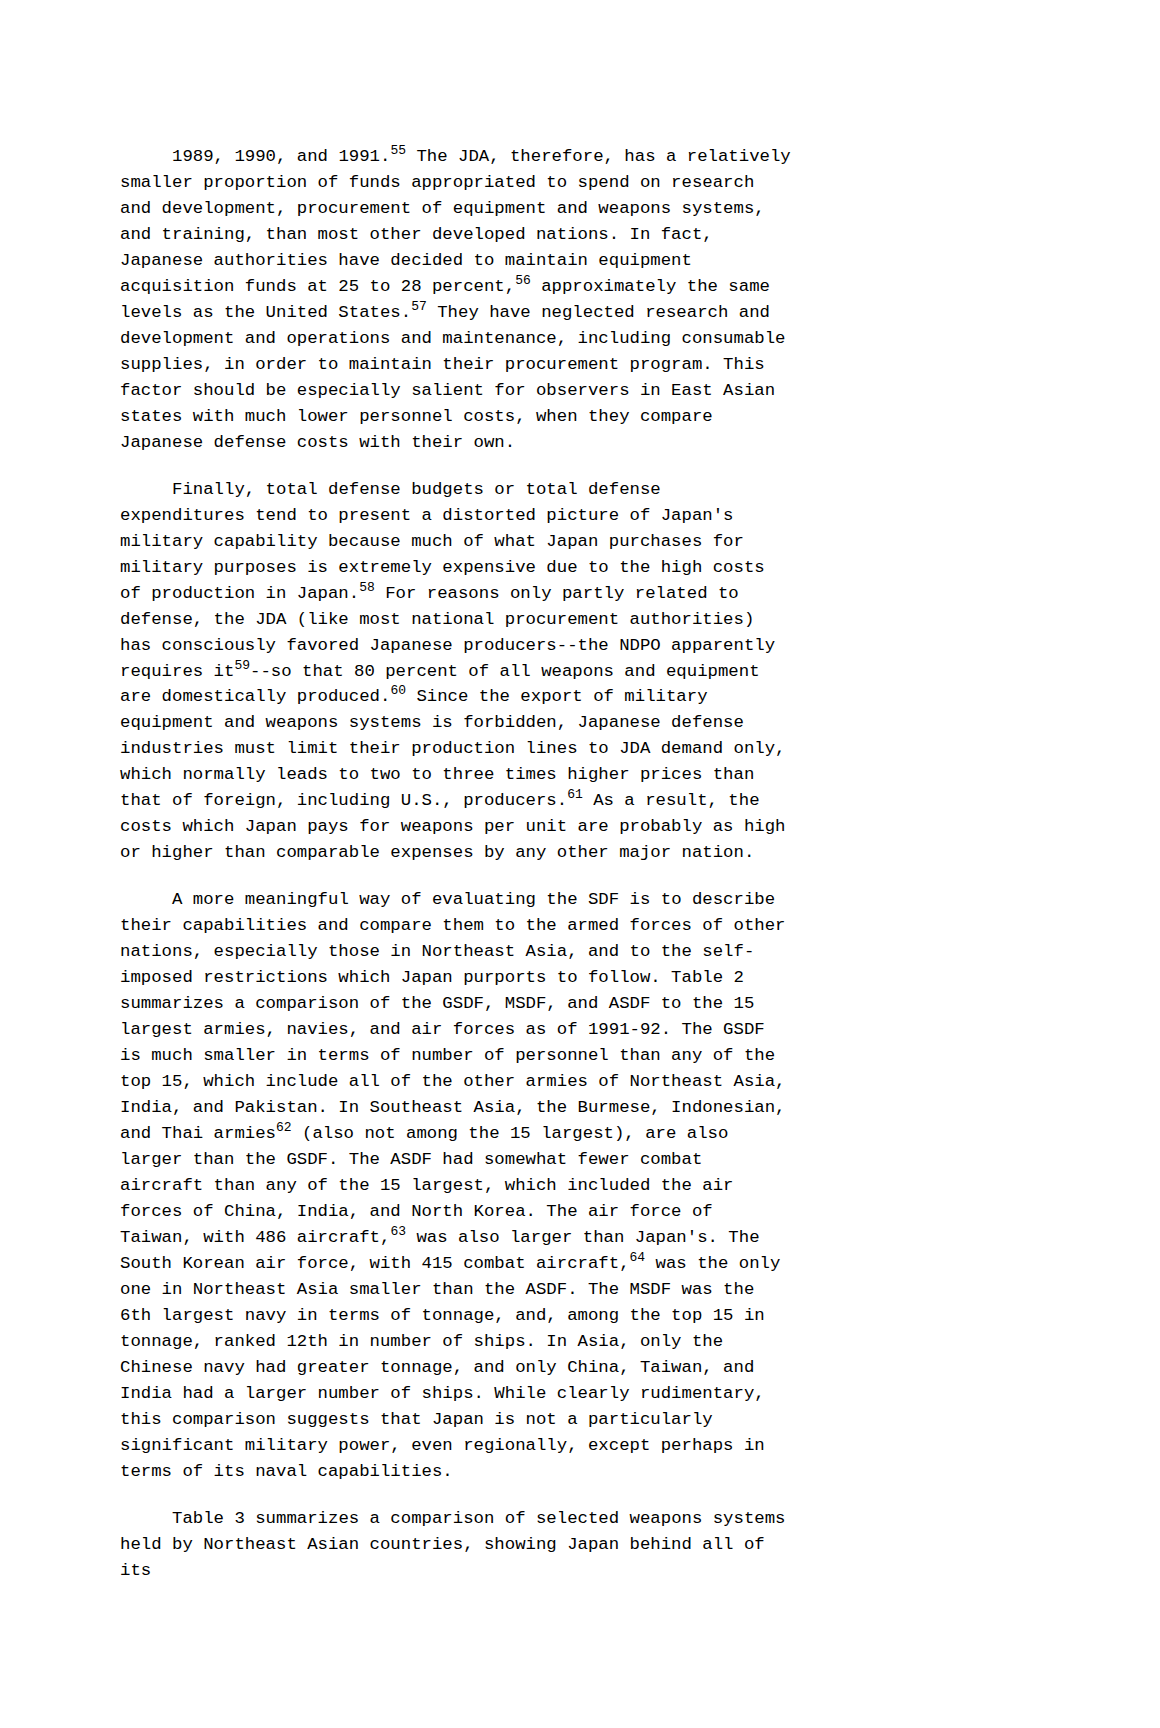1989, 1990, and 1991.55 The JDA, therefore, has a relatively smaller proportion of funds appropriated to spend on research and development, procurement of equipment and weapons systems, and training, than most other developed nations. In fact, Japanese authorities have decided to maintain equipment acquisition funds at 25 to 28 percent,56 approximately the same levels as the United States.57 They have neglected research and development and operations and maintenance, including consumable supplies, in order to maintain their procurement program. This factor should be especially salient for observers in East Asian states with much lower personnel costs, when they compare Japanese defense costs with their own.
Finally, total defense budgets or total defense expenditures tend to present a distorted picture of Japan's military capability because much of what Japan purchases for military purposes is extremely expensive due to the high costs of production in Japan.58 For reasons only partly related to defense, the JDA (like most national procurement authorities) has consciously favored Japanese producers--the NDPO apparently requires it59--so that 80 percent of all weapons and equipment are domestically produced.60 Since the export of military equipment and weapons systems is forbidden, Japanese defense industries must limit their production lines to JDA demand only, which normally leads to two to three times higher prices than that of foreign, including U.S., producers.61 As a result, the costs which Japan pays for weapons per unit are probably as high or higher than comparable expenses by any other major nation.
A more meaningful way of evaluating the SDF is to describe their capabilities and compare them to the armed forces of other nations, especially those in Northeast Asia, and to the self-imposed restrictions which Japan purports to follow. Table 2 summarizes a comparison of the GSDF, MSDF, and ASDF to the 15 largest armies, navies, and air forces as of 1991-92. The GSDF is much smaller in terms of number of personnel than any of the top 15, which include all of the other armies of Northeast Asia, India, and Pakistan. In Southeast Asia, the Burmese, Indonesian, and Thai armies62 (also not among the 15 largest), are also larger than the GSDF. The ASDF had somewhat fewer combat aircraft than any of the 15 largest, which included the air forces of China, India, and North Korea. The air force of Taiwan, with 486 aircraft,63 was also larger than Japan's. The South Korean air force, with 415 combat aircraft,64 was the only one in Northeast Asia smaller than the ASDF. The MSDF was the 6th largest navy in terms of tonnage, and, among the top 15 in tonnage, ranked 12th in number of ships. In Asia, only the Chinese navy had greater tonnage, and only China, Taiwan, and India had a larger number of ships. While clearly rudimentary, this comparison suggests that Japan is not a particularly significant military power, even regionally, except perhaps in terms of its naval capabilities.
Table 3 summarizes a comparison of selected weapons systems held by Northeast Asian countries, showing Japan behind all of its